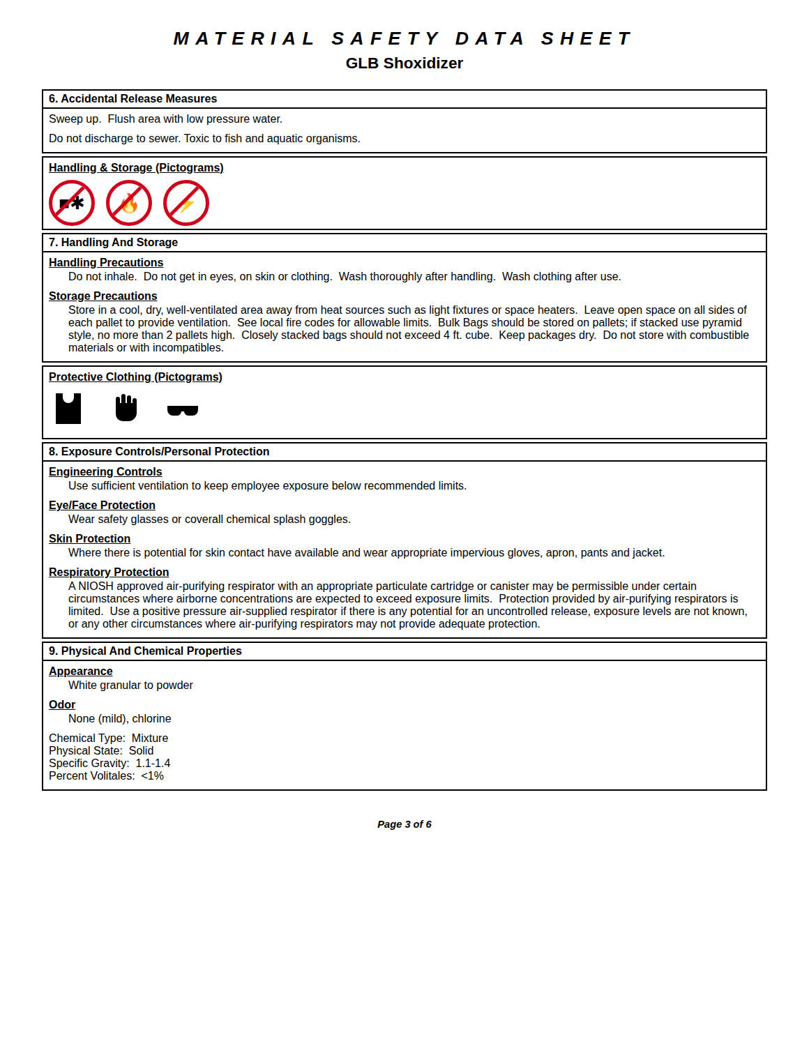MATERIAL SAFETY DATA SHEET
GLB Shoxidizer
6. Accidental Release Measures
Sweep up. Flush area with low pressure water.
Do not discharge to sewer. Toxic to fish and aquatic organisms.
Handling & Storage (Pictograms)
■✱
🔥
⚡
7. Handling And Storage
Handling Precautions
Do not inhale. Do not get in eyes, on skin or clothing. Wash thoroughly after handling. Wash clothing after use.
Storage Precautions
Store in a cool, dry, well-ventilated area away from heat sources such as light fixtures or space heaters. Leave open space on all sides of each pallet to provide ventilation. See local fire codes for allowable limits. Bulk Bags should be stored on pallets; if stacked use pyramid style, no more than 2 pallets high. Closely stacked bags should not exceed 4 ft. cube. Keep packages dry. Do not store with combustible materials or with incompatibles.
Protective Clothing (Pictograms)
8. Exposure Controls/Personal Protection
Engineering Controls
Use sufficient ventilation to keep employee exposure below recommended limits.
Eye/Face Protection
Wear safety glasses or coverall chemical splash goggles.
Skin Protection
Where there is potential for skin contact have available and wear appropriate impervious gloves, apron, pants and jacket.
Respiratory Protection
A NIOSH approved air-purifying respirator with an appropriate particulate cartridge or canister may be permissible under certain circumstances where airborne concentrations are expected to exceed exposure limits. Protection provided by air-purifying respirators is limited. Use a positive pressure air-supplied respirator if there is any potential for an uncontrolled release, exposure levels are not known, or any other circumstances where air-purifying respirators may not provide adequate protection.
9. Physical And Chemical Properties
Appearance
White granular to powder
Odor
None (mild), chlorine
Chemical Type: Mixture
Physical State: Solid
Specific Gravity: 1.1-1.4
Percent Volitales: <1%
Page 3 of 6